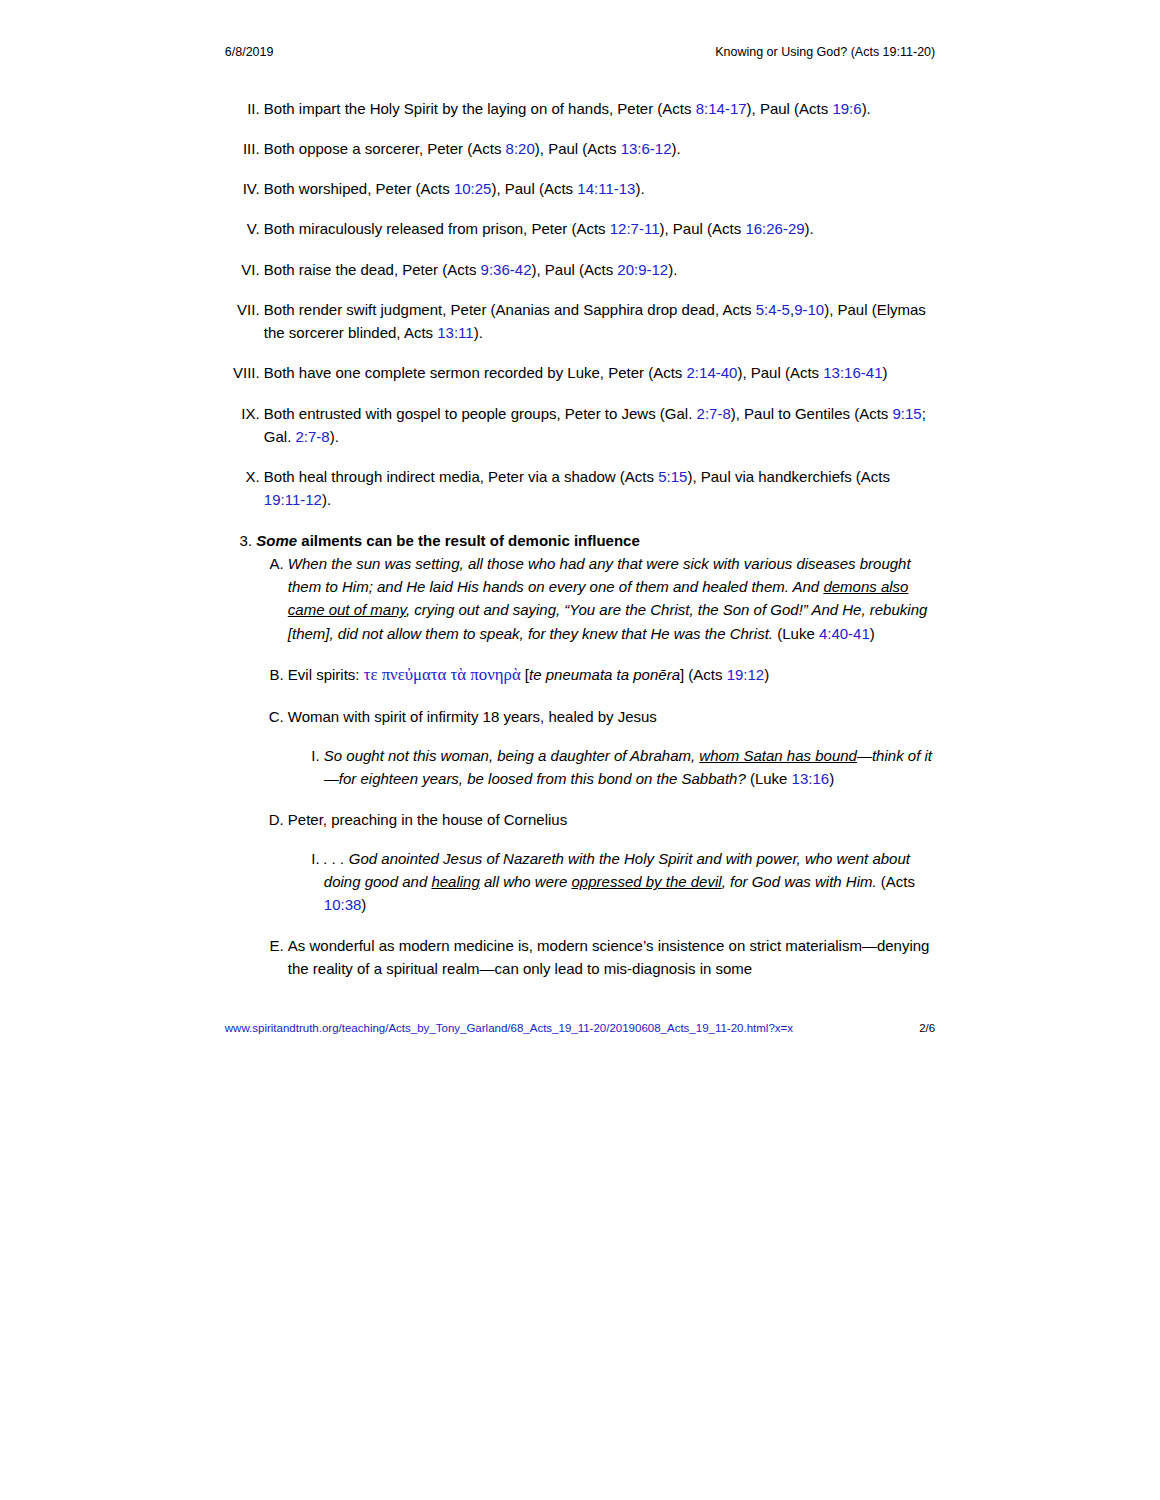6/8/2019 Knowing or Using God? (Acts 19:11-20)
Both impart the Holy Spirit by the laying on of hands, Peter (Acts 8:14-17), Paul (Acts 19:6).
Both oppose a sorcerer, Peter (Acts 8:20), Paul (Acts 13:6-12).
Both worshiped, Peter (Acts 10:25), Paul (Acts 14:11-13).
Both miraculously released from prison, Peter (Acts 12:7-11), Paul (Acts 16:26-29).
Both raise the dead, Peter (Acts 9:36-42), Paul (Acts 20:9-12).
Both render swift judgment, Peter (Ananias and Sapphira drop dead, Acts 5:4-5,9-10), Paul (Elymas the sorcerer blinded, Acts 13:11).
Both have one complete sermon recorded by Luke, Peter (Acts 2:14-40), Paul (Acts 13:16-41)
Both entrusted with gospel to people groups, Peter to Jews (Gal. 2:7-8), Paul to Gentiles (Acts 9:15; Gal. 2:7-8).
Both heal through indirect media, Peter via a shadow (Acts 5:15), Paul via handkerchiefs (Acts 19:11-12).
Some ailments can be the result of demonic influence
When the sun was setting, all those who had any that were sick with various diseases brought them to Him; and He laid His hands on every one of them and healed them. And demons also came out of many, crying out and saying, “You are the Christ, the Son of God!” And He, rebuking [them], did not allow them to speak, for they knew that He was the Christ. (Luke 4:40-41)
Evil spirits: τε πνεὐματα τὰ πονηρὰ [te pneumata ta ponēra] (Acts 19:12)
Woman with spirit of infirmity 18 years, healed by Jesus
So ought not this woman, being a daughter of Abraham, whom Satan has bound—think of it—for eighteen years, be loosed from this bond on the Sabbath? (Luke 13:16)
Peter, preaching in the house of Cornelius
. . . God anointed Jesus of Nazareth with the Holy Spirit and with power, who went about doing good and healing all who were oppressed by the devil, for God was with Him. (Acts 10:38)
As wonderful as modern medicine is, modern science’s insistence on strict materialism—denying the reality of a spiritual realm—can only lead to mis-diagnosis in some
www.spiritandtruth.org/teaching/Acts_by_Tony_Garland/68_Acts_19_11-20/20190608_Acts_19_11-20.html?x=x 2/6